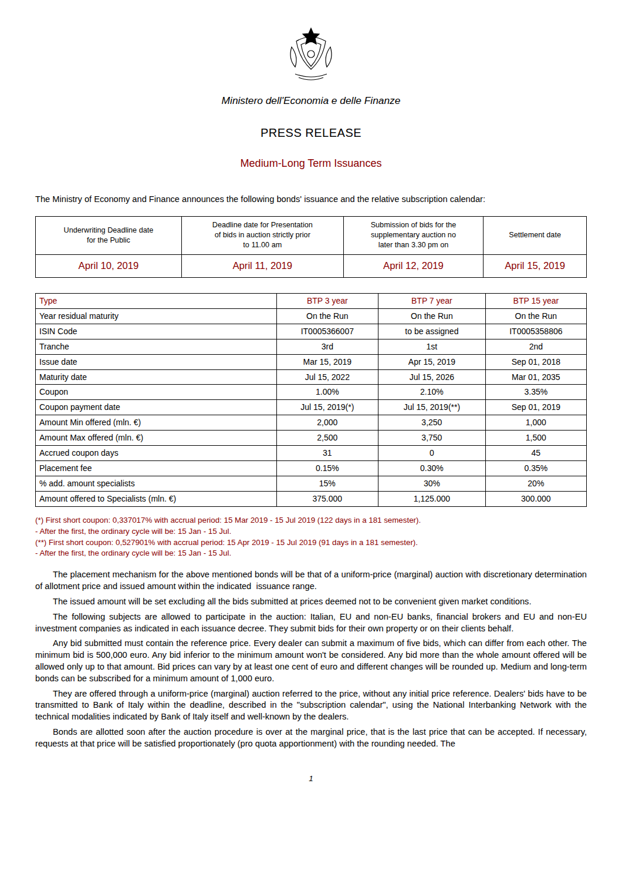Ministero dell'Economia e delle Finanze
PRESS RELEASE
Medium-Long Term Issuances
The Ministry of Economy and Finance announces the following bonds' issuance and the relative subscription calendar:
| Underwriting Deadline date for the Public | Deadline date for Presentation of bids in auction strictly prior to 11.00 am | Submission of bids for the supplementary auction no later than 3.30 pm on | Settlement date |
| April 10, 2019 | April 11, 2019 | April 12, 2019 | April 15, 2019 |
| Type | BTP 3 year | BTP 7 year | BTP 15 year |
| --- | --- | --- | --- |
| Year residual maturity | On the Run | On the Run | On the Run |
| ISIN Code | IT0005366007 | to be assigned | IT0005358806 |
| Tranche | 3rd | 1st | 2nd |
| Issue date | Mar 15, 2019 | Apr 15, 2019 | Sep 01, 2018 |
| Maturity date | Jul 15, 2022 | Jul 15, 2026 | Mar 01, 2035 |
| Coupon | 1.00% | 2.10% | 3.35% |
| Coupon payment date | Jul 15, 2019(*) | Jul 15, 2019(**) | Sep 01, 2019 |
| Amount Min offered (mln. €) | 2,000 | 3,250 | 1,000 |
| Amount Max offered (mln. €) | 2,500 | 3,750 | 1,500 |
| Accrued coupon days | 31 | 0 | 45 |
| Placement fee | 0.15% | 0.30% | 0.35% |
| % add. amount specialists | 15% | 30% | 20% |
| Amount offered to Specialists (mln. €) | 375.000 | 1,125.000 | 300.000 |
(*) First short coupon: 0,337017% with accrual period: 15 Mar 2019 - 15 Jul 2019 (122 days in a 181 semester).
- After the first, the ordinary cycle will be: 15 Jan - 15 Jul.
(**) First short coupon: 0,527901% with accrual period: 15 Apr 2019 - 15 Jul 2019 (91 days in a 181 semester).
- After the first, the ordinary cycle will be: 15 Jan - 15 Jul.
The placement mechanism for the above mentioned bonds will be that of a uniform-price (marginal) auction with discretionary determination of allotment price and issued amount within the indicated issuance range.
The issued amount will be set excluding all the bids submitted at prices deemed not to be convenient given market conditions.
The following subjects are allowed to participate in the auction: Italian, EU and non-EU banks, financial brokers and EU and non-EU investment companies as indicated in each issuance decree. They submit bids for their own property or on their clients behalf.
Any bid submitted must contain the reference price. Every dealer can submit a maximum of five bids, which can differ from each other. The minimum bid is 500,000 euro. Any bid inferior to the minimum amount won't be considered. Any bid more than the whole amount offered will be allowed only up to that amount. Bid prices can vary by at least one cent of euro and different changes will be rounded up. Medium and long-term bonds can be subscribed for a minimum amount of 1,000 euro.
They are offered through a uniform-price (marginal) auction referred to the price, without any initial price reference. Dealers' bids have to be transmitted to Bank of Italy within the deadline, described in the "subscription calendar", using the National Interbanking Network with the technical modalities indicated by Bank of Italy itself and well-known by the dealers.
Bonds are allotted soon after the auction procedure is over at the marginal price, that is the last price that can be accepted. If necessary, requests at that price will be satisfied proportionately (pro quota apportionment) with the rounding needed. The
1